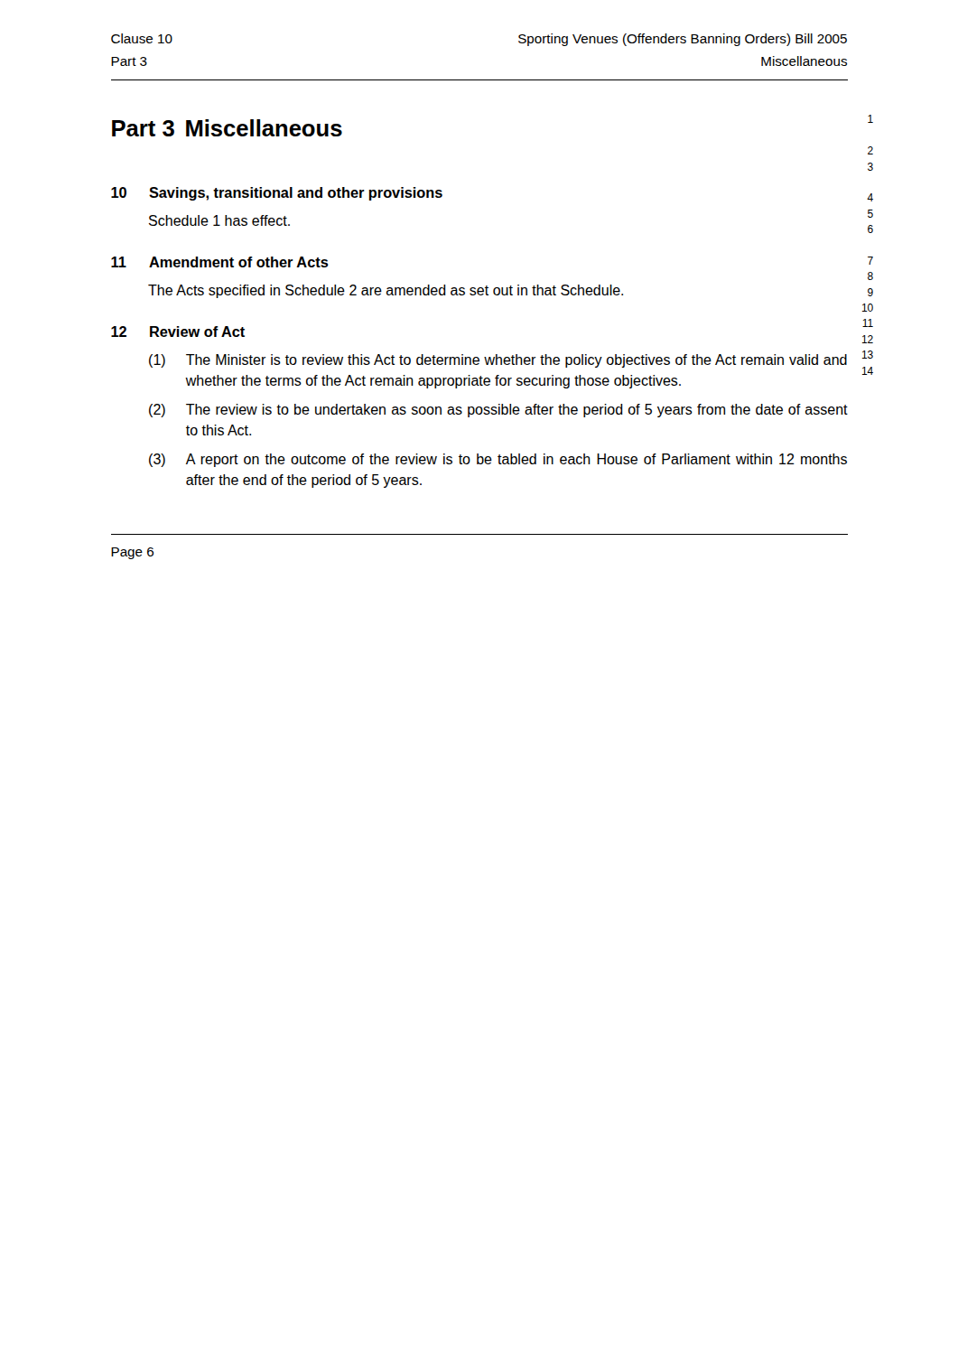Clause 10
Sporting Venues (Offenders Banning Orders) Bill 2005
Part 3
Miscellaneous
Part 3 Miscellaneous
10 Savings, transitional and other provisions
Schedule 1 has effect.
11 Amendment of other Acts
The Acts specified in Schedule 2 are amended as set out in that Schedule.
12 Review of Act
(1)
The Minister is to review this Act to determine whether the policy objectives of the Act remain valid and whether the terms of the Act remain appropriate for securing those objectives.
(2)
The review is to be undertaken as soon as possible after the period of 5 years from the date of assent to this Act.
(3)
A report on the outcome of the review is to be tabled in each House of Parliament within 12 months after the end of the period of 5 years.
1 2 3 4 5 6 7 8 9 10 11 12 13 14
Page 6